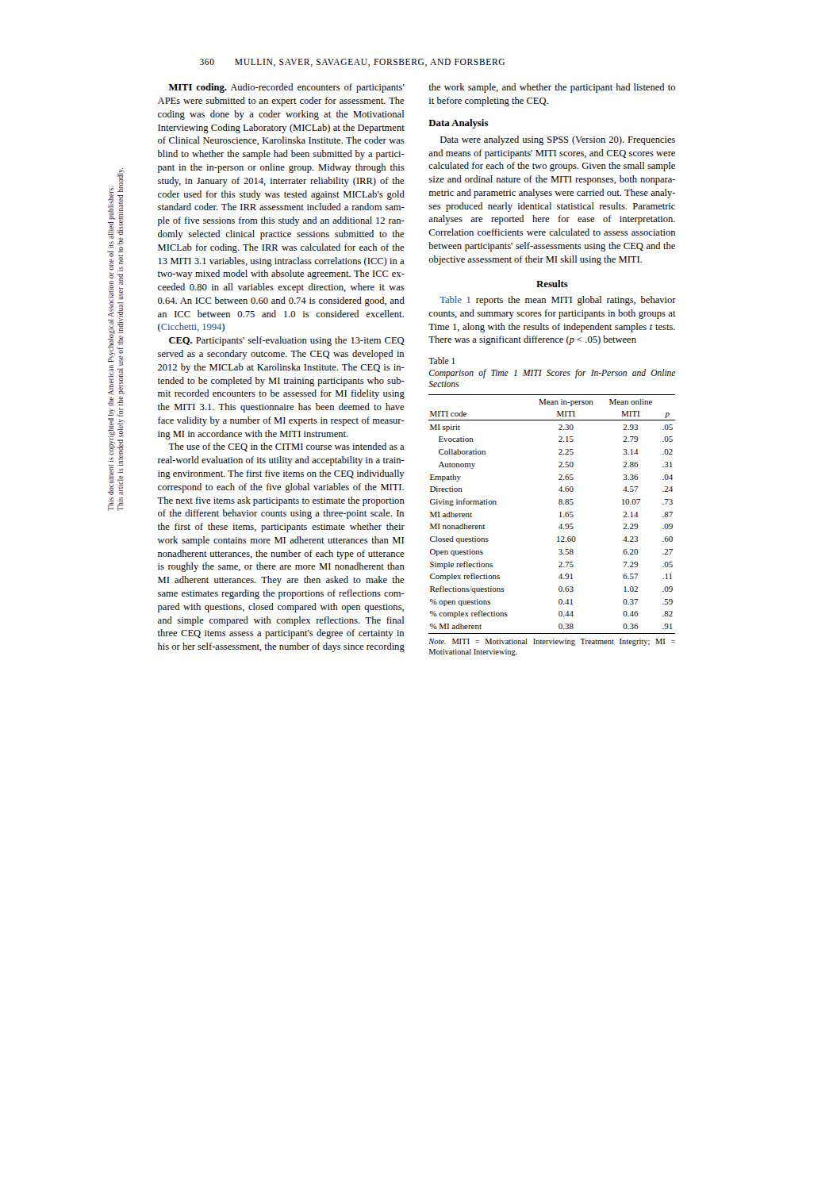This document is copyrighted by the American Psychological Association or one of its allied publishers.
This article is intended solely for the personal use of the individual user and is not to be disseminated broadly.
360 MULLIN, SAVER, SAVAGEAU, FORSBERG, AND FORSBERG
MITI coding. Audio-recorded encounters of participants' APEs were submitted to an expert coder for assessment. The coding was done by a coder working at the Motivational Interviewing Coding Laboratory (MICLab) at the Department of Clinical Neuroscience, Karolinska Institute. The coder was blind to whether the sample had been submitted by a participant in the in-person or online group. Midway through this study, in January of 2014, interrater reliability (IRR) of the coder used for this study was tested against MICLab's gold standard coder. The IRR assessment included a random sample of five sessions from this study and an additional 12 randomly selected clinical practice sessions submitted to the MICLab for coding. The IRR was calculated for each of the 13 MITI 3.1 variables, using intraclass correlations (ICC) in a two-way mixed model with absolute agreement. The ICC exceeded 0.80 in all variables except direction, where it was 0.64. An ICC between 0.60 and 0.74 is considered good, and an ICC between 0.75 and 1.0 is considered excellent.(Cicchetti, 1994)
CEQ. Participants' self-evaluation using the 13-item CEQ served as a secondary outcome. The CEQ was developed in 2012 by the MICLab at Karolinska Institute. The CEQ is intended to be completed by MI training participants who submit recorded encounters to be assessed for MI fidelity using the MITI 3.1. This questionnaire has been deemed to have face validity by a number of MI experts in respect of measuring MI in accordance with the MITI instrument.
The use of the CEQ in the CITMI course was intended as a real-world evaluation of its utility and acceptability in a training environment. The first five items on the CEQ individually correspond to each of the five global variables of the MITI. The next five items ask participants to estimate the proportion of the different behavior counts using a three-point scale. In the first of these items, participants estimate whether their work sample contains more MI adherent utterances than MI nonadherent utterances, the number of each type of utterance is roughly the same, or there are more MI nonadherent than MI adherent utterances. They are then asked to make the same estimates regarding the proportions of reflections compared with questions, closed compared with open questions, and simple compared with complex reflections. The final three CEQ items assess a participant's degree of certainty in his or her self-assessment, the number of days since recording the work sample, and whether the participant had listened to it before completing the CEQ.
Data Analysis
Data were analyzed using SPSS (Version 20). Frequencies and means of participants' MITI scores, and CEQ scores were calculated for each of the two groups. Given the small sample size and ordinal nature of the MITI responses, both nonparametric and parametric analyses were carried out. These analyses produced nearly identical statistical results. Parametric analyses are reported here for ease of interpretation. Correlation coefficients were calculated to assess association between participants' self-assessments using the CEQ and the objective assessment of their MI skill using the MITI.
Results
Table 1 reports the mean MITI global ratings, behavior counts, and summary scores for participants in both groups at Time 1, along with the results of independent samples t tests. There was a significant difference (p < .05) between
Table 1
Comparison of Time 1 MITI Scores for In-Person and Online Sections
| | Mean in-person | Mean online | |
| --- | --- | --- | --- |
| MITI code | MITI | MITI | p |
| MI spirit | 2.30 | 2.93 | .05 |
| Evocation | 2.15 | 2.79 | .05 |
| Collaboration | 2.25 | 3.14 | .02 |
| Autonomy | 2.50 | 2.86 | .31 |
| Empathy | 2.65 | 3.36 | .04 |
| Direction | 4.60 | 4.57 | .24 |
| Giving information | 8.85 | 10.07 | .73 |
| MI adherent | 1.65 | 2.14 | .87 |
| MI nonadherent | 4.95 | 2.29 | .09 |
| Closed questions | 12.60 | 4.23 | .60 |
| Open questions | 3.58 | 6.20 | .27 |
| Simple reflections | 2.75 | 7.29 | .05 |
| Complex reflections | 4.91 | 6.57 | .11 |
| Reflections/questions | 0.63 | 1.02 | .09 |
| % open questions | 0.41 | 0.37 | .59 |
| % complex reflections | 0.44 | 0.46 | .82 |
| % MI adherent | 0.38 | 0.36 | .91 |
Note. MITI = Motivational Interviewing Treatment Integrity; MI = Motivational Interviewing.